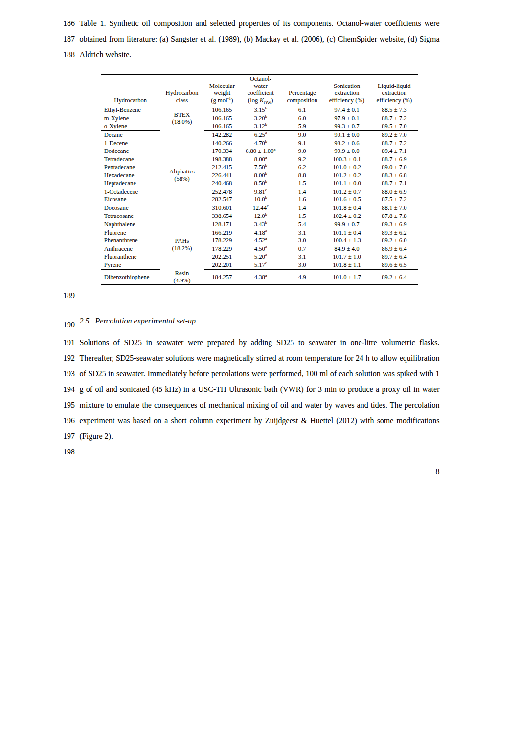186 Table 1. Synthetic oil composition and selected properties of its components. Octanol-water coefficients 187 were obtained from literature: (a) Sangster et al. (1989), (b) Mackay et al. (2006), (c) ChemSpider 188 website, (d) Sigma Aldrich website.
| Hydrocarbon | Hydrocarbon class | Molecular weight (g mol -1 ) | Octanol- water coefficient (log K OW ) | Percentage composition | Sonication extraction efficiency (%) | Liquid-liquid extraction efficiency (%) |
| --- | --- | --- | --- | --- | --- | --- |
| Ethyl-Benzene | BTEX (18.0%) | 106.165 | 3.15 b | 6.1 | 97.4 ± 0.1 | 88.5 ± 7.3 |
| m-Xylene | 106.165 | 3.20 b | 6.0 | 97.9 ± 0.1 | 88.7 ± 7.2 |
| o-Xylene | 106.165 | 3.12 b | 5.9 | 99.3 ± 0.7 | 89.5 ± 7.0 |
| Decane | Aliphatics (58%) | 142.282 | 6.25 a | 9.0 | 99.1 ± 0.0 | 89.2 ± 7.0 |
| 1-Decene | 140.266 | 4.70 b | 9.1 | 98.2 ± 0.6 | 88.7 ± 7.2 |
| Dodecane | 170.334 | 6.80 ± 1.00 a | 9.0 | 99.9 ± 0.0 | 89.4 ± 7.1 |
| Tetradecane | 198.388 | 8.00 a | 9.2 | 100.3 ± 0.1 | 88.7 ± 6.9 |
| Pentadecane | 212.415 | 7.50 b | 6.2 | 101.0 ± 0.2 | 89.0 ± 7.0 |
| Hexadecane | 226.441 | 8.00 b | 8.8 | 101.2 ± 0.2 | 88.3 ± 6.8 |
| Heptadecane | 240.468 | 8.50 b | 1.5 | 101.1 ± 0.0 | 88.7 ± 7.1 |
| 1-Octadecene | 252.478 | 9.81 c | 1.4 | 101.2 ± 0.7 | 88.0 ± 6.9 |
| Eicosane | 282.547 | 10.0 b | 1.6 | 101.6 ± 0.5 | 87.5 ± 7.2 |
| Docosane | 310.601 | 12.44 c | 1.4 | 101.8 ± 0.4 | 88.1 ± 7.0 |
| Tetracosane | 338.654 | 12.0 b | 1.5 | 102.4 ± 0.2 | 87.8 ± 7.8 |
| Naphthalene | PAHs (18.2%) | 128.171 | 3.43 b | 5.4 | 99.9 ± 0.7 | 89.3 ± 6.9 |
| Fluorene | 166.219 | 4.18 a | 3.1 | 101.1 ± 0.4 | 89.3 ± 6.2 |
| Phenanthrene | 178.229 | 4.52 a | 3.0 | 100.4 ± 1.3 | 89.2 ± 6.0 |
| Anthracene | 178.229 | 4.50 a | 0.7 | 84.9 ± 4.0 | 86.9 ± 6.4 |
| Fluoranthene | 202.251 | 5.20 a | 3.1 | 101.7 ± 1.0 | 89.7 ± 6.4 |
| Pyrene | 202.201 | 5.17 c | 3.0 | 101.8 ± 1.1 | 89.6 ± 6.5 |
| Dibenzothiophene | Resin (4.9%) | 184.257 | 4.38 a | 4.9 | 101.0 ± 1.7 | 89.2 ± 6.4 |
189
190
2.5 Percolation experimental set-up
191 192 193 194 195 196 197 198
Solutions of SD25 in seawater were prepared by adding SD25 to seawater in one-litre volumetric flasks. Thereafter, SD25-seawater solutions were magnetically stirred at room temperature for 24 h to allow equilibration of SD25 in seawater. Immediately before percolations were performed, 100 ml of each solution was spiked with 1 g of oil and sonicated (45 kHz) in a USC-TH Ultrasonic bath (VWR) for 3 min to produce a proxy oil in water mixture to emulate the consequences of mechanical mixing of oil and water by waves and tides. The percolation experiment was based on a short column experiment by Zuijdgeest & Huettel (2012) with some modifications (Figure 2).
8